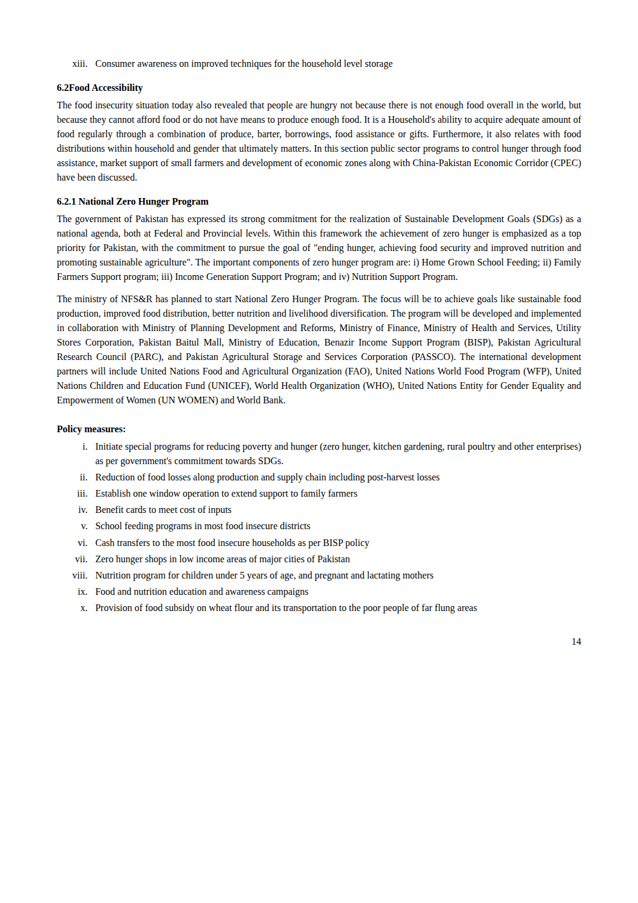xiii. Consumer awareness on improved techniques for the household level storage
6.2Food Accessibility
The food insecurity situation today also revealed that people are hungry not because there is not enough food overall in the world, but because they cannot afford food or do not have means to produce enough food. It is a Household's ability to acquire adequate amount of food regularly through a combination of produce, barter, borrowings, food assistance or gifts. Furthermore, it also relates with food distributions within household and gender that ultimately matters. In this section public sector programs to control hunger through food assistance, market support of small farmers and development of economic zones along with China-Pakistan Economic Corridor (CPEC) have been discussed.
6.2.1 National Zero Hunger Program
The government of Pakistan has expressed its strong commitment for the realization of Sustainable Development Goals (SDGs) as a national agenda, both at Federal and Provincial levels. Within this framework the achievement of zero hunger is emphasized as a top priority for Pakistan, with the commitment to pursue the goal of "ending hunger, achieving food security and improved nutrition and promoting sustainable agriculture". The important components of zero hunger program are: i) Home Grown School Feeding; ii) Family Farmers Support program; iii) Income Generation Support Program; and iv) Nutrition Support Program.
The ministry of NFS&R has planned to start National Zero Hunger Program. The focus will be to achieve goals like sustainable food production, improved food distribution, better nutrition and livelihood diversification. The program will be developed and implemented in collaboration with Ministry of Planning Development and Reforms, Ministry of Finance, Ministry of Health and Services, Utility Stores Corporation, Pakistan Baitul Mall, Ministry of Education, Benazir Income Support Program (BISP), Pakistan Agricultural Research Council (PARC), and Pakistan Agricultural Storage and Services Corporation (PASSCO). The international development partners will include United Nations Food and Agricultural Organization (FAO), United Nations World Food Program (WFP), United Nations Children and Education Fund (UNICEF), World Health Organization (WHO), United Nations Entity for Gender Equality and Empowerment of Women (UN WOMEN) and World Bank.
Policy measures:
i. Initiate special programs for reducing poverty and hunger (zero hunger, kitchen gardening, rural poultry and other enterprises) as per government's commitment towards SDGs.
ii. Reduction of food losses along production and supply chain including post-harvest losses
iii. Establish one window operation to extend support to family farmers
iv. Benefit cards to meet cost of inputs
v. School feeding programs in most food insecure districts
vi. Cash transfers to the most food insecure households as per BISP policy
vii. Zero hunger shops in low income areas of major cities of Pakistan
viii. Nutrition program for children under 5 years of age, and pregnant and lactating mothers
ix. Food and nutrition education and awareness campaigns
x. Provision of food subsidy on wheat flour and its transportation to the poor people of far flung areas
14